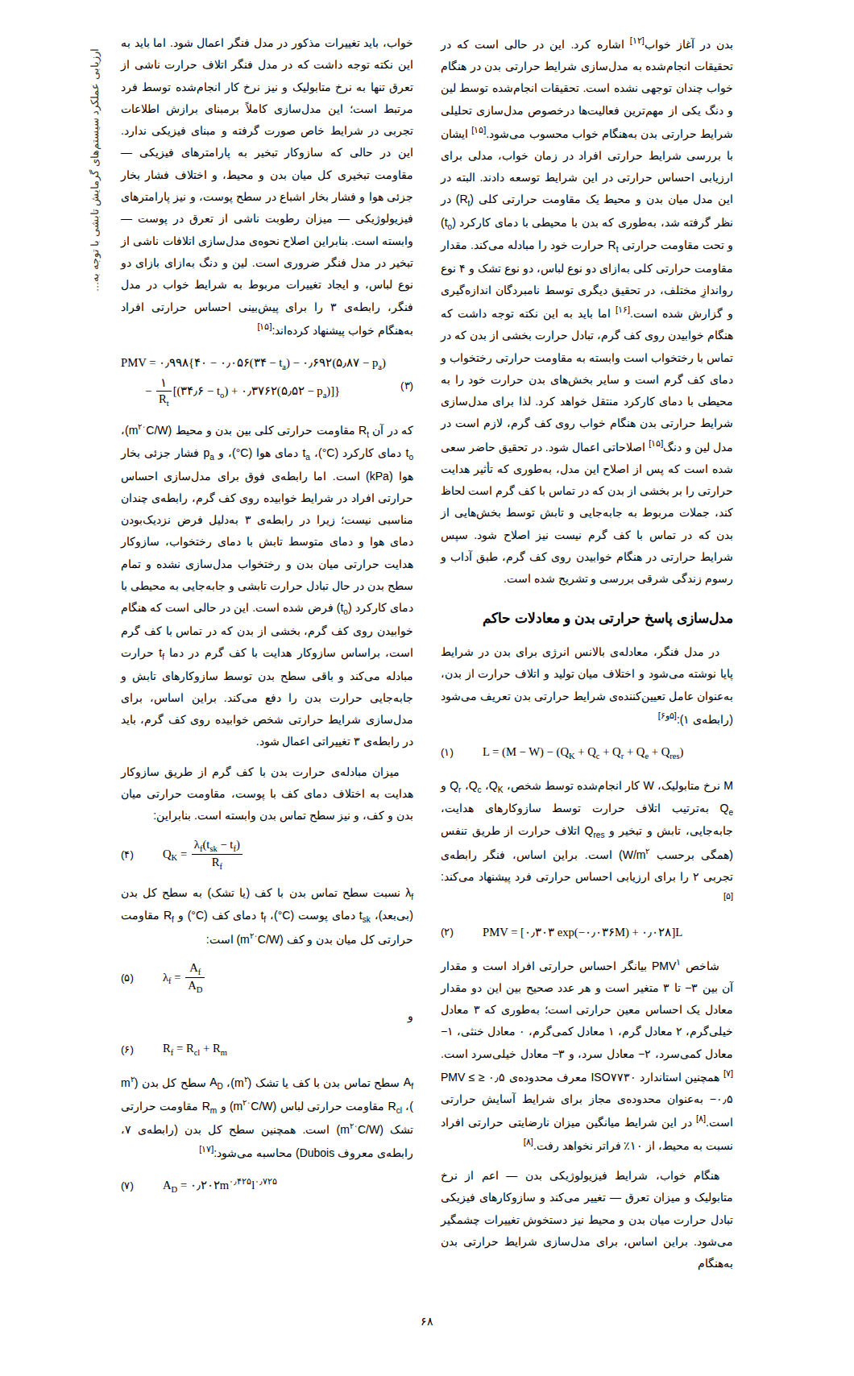ارزیابی عملکرد سیستم‌های گرمایش تابشی با توجه به…
بدن در آغاز خواب[۱۲] اشاره کرد. این در حالی است که در تحقیقات انجام‌شده به مدل‌سازی شرایط حرارتی بدن در هنگام خواب چندان توجهی نشده است. تحقیقات انجام‌شده توسط لین و دنگ یکی از مهم‌ترین فعالیت‌ها درخصوص مدل‌سازی تحلیلی شرایط حرارتی بدن به‌هنگام خواب محسوب می‌شود.[۱۵] ایشان با بررسی شرایط حرارتی افراد در زمان خواب، مدلی برای ارزیابی احساس حرارتی در این شرایط توسعه دادند. البته در این مدل میان بدن و محیط یک مقاومت حرارتی کلی (Rt) در نظر گرفته شد، به‌طوری که بدن با محیطی با دمای کارکرد (to) و تحت مقاومت حرارتی Rt حرارت خود را مبادله می‌کند. مقدار مقاومت حرارتی کلی به‌ازای دو نوع لباس، دو نوع تشک و ۴ نوع رواندازِ مختلف، در تحقیق دیگری توسط نامبردگان اندازه‌گیری و گزارش شده است.[۱۶] اما باید به این نکته توجه داشت که هنگام خوابیدن روی کف گرم، تبادل حرارت بخشی از بدن که در تماس با رختخواب است وابسته به مقاومت حرارتی رختخواب و دمای کف گرم است و سایر بخش‌های بدن حرارت خود را به محیطی با دمای کارکرد منتقل خواهد کرد. لذا برای مدل‌سازی شرایط حرارتی بدن هنگام خواب روی کف گرم، لازم است در مدل لین و دنگ[۱۵] اصلاحاتی اعمال شود. در تحقیق حاضر سعی شده است که پس از اصلاح این مدل، به‌طوری که تأثیر هدایت حرارتی را بر بخشی از بدن که در تماس با کف گرم است لحاظ کند، جملات مربوط به جابه‌جایی و تابش توسط بخش‌هایی از بدن که در تماس با کف گرم نیست نیز اصلاح شود. سپس شرایط حرارتی در هنگام خوابیدن روی کف گرم، طبق آداب و رسوم زندگی شرقی بررسی و تشریح شده است.
مدل‌سازی پاسخ حرارتی بدن و معادلات حاکم
در مدل فنگر، معادله‌ی بالانس انرژی برای بدن در شرایط پایا نوشته می‌شود و اختلاف میان تولید و اتلاف حرارت از بدن، به‌عنوان عامل تعیین‌کننده‌ی شرایط حرارتی بدن تعریف می‌شود (رابطه‌ی ۱):[۵و۶]
(۱) L = (M − W) − (QK + Qc + Qr + Qe + Qres)
M نرخ متابولیک، W کار انجام‌شده توسط شخص، QK، Qc، Qr و Qe به‌ترتیب اتلاف حرارت توسط سازوکارهای هدایت، جابه‌جایی، تابش و تبخیر و Qres اتلاف حرارت از طریق تنفس (همگی برحسب W/m۲) است. براین اساس، فنگر رابطه‌ی تجربی ۲ را برای ارزیابی احساس حرارتی فرد پیشنهاد می‌کند:[۵]
(۲) PMV = [۰٫۳۰۳ exp(−۰٫۰۳۶M) + ۰٫۰۲۸]L
شاخص PMV۱ بیانگر احساس حرارتی افراد است و مقدار آن بین ۳− تا ۳ متغیر است و هر عدد صحیح بین این دو مقدار معادل یک احساس معین حرارتی است؛ به‌طوری که ۳ معادل خیلی‌گرم، ۲ معادل گرم، ۱ معادل کمی‌گرم، ۰ معادل خنثی، ۱− معادل کمی‌سرد، ۲− معادل سرد، و ۳− معادل خیلی‌سرد است.[۷] همچنین استاندارد ISO۷۷۳۰ معرف محدوده‌ی ۰٫۵ ≤ PMV ≤ ۰٫۵− به‌عنوان محدوده‌ی مجاز برای شرایط آسایش حرارتی است.[۸] در این شرایط میانگین میزان نارضایتی حرارتی افراد نسبت به محیط، از ۱۰٪ فراتر نخواهد رفت.[۸]
هنگام خواب، شرایط فیزیولوژیکی بدن — اعم از نرخ متابولیک و میزان تعرق — تغییر می‌کند و سازوکارهای فیزیکی تبادل حرارت میان بدن و محیط نیز دستخوش تغییرات چشمگیر می‌شود. براین اساس، برای مدل‌سازی شرایط حرارتی بدن به‌هنگام
خواب، باید تغییرات مذکور در مدل فنگر اعمال شود. اما باید به این نکته توجه داشت که در مدل فنگر اتلاف حرارت ناشی از تعرق تنها به نرخ متابولیک و نیز نرخ کار انجام‌شده توسط فرد مرتبط است؛ این مدل‌سازی کاملاً برمبنای برازش اطلاعات تجربی در شرایط خاص صورت گرفته و مبنای فیزیکی ندارد. این در حالی که سازوکار تبخیر به پارامترهای فیزیکی — مقاومت تبخیری کل میان بدن و محیط، و اختلاف فشار بخار جزئی هوا و فشار بخار اشباع در سطح پوست، و نیز پارامترهای فیزیولوژیکی — میزان رطوبت ناشی از تعرق در پوست — وابسته است. بنابراین اصلاح نحوه‌ی مدل‌سازی اتلافات ناشی از تبخیر در مدل فنگر ضروری است. لین و دنگ به‌ازای بازای دو نوع لباس، و ایجاد تغییرات مربوط به شرایط خواب در مدل فنگر، رابطه‌ی ۳ را برای پیش‌بینی احساس حرارتی افراد به‌هنگام خواب پیشنهاد کرده‌اند:[۱۵]
PMV = ۰٫۹۹۸{۴۰ − ۰٫۰۵۶(۳۴ − ta) − ۰٫۶۹۲(۵٫۸۷ − pa) − ۱ Rt[(۳۴٫۶ − to) + ۰٫۳۷۶۲(۵٫۵۲ − pa)]}(۳)
که در آن Rt مقاومت حرارتی کلی بین بدن و محیط (m۲۰C/W)، to دمای کارکرد (°C)، ta دمای هوا (°C)، و pa فشار جزئی بخار هوا (kPa) است. اما رابطه‌ی فوق برای مدل‌سازی احساس حرارتی افراد در شرایط خوابیده روی کف گرم، رابطه‌ی چندان مناسبی نیست؛ زیرا در رابطه‌ی ۳ به‌دلیل فرض نزدیک‌بودن دمای هوا و دمای متوسط تابش با دمای رختخواب، سازوکار هدایت حرارتی میان بدن و رختخواب مدل‌سازی نشده و تمام سطح بدن در حال تبادل حرارت تابشی و جابه‌جایی به محیطی با دمای کارکرد (to) فرض شده است. این در حالی است که هنگام خوابیدن روی کف گرم، بخشی از بدن که در تماس با کف گرم است، براساس سازوکار هدایت با کف گرم در دما tf حرارت مبادله می‌کند و باقی سطح بدن توسط سازوکارهای تابش و جابه‌جایی حرارت بدن را دفع می‌کند. براین اساس، برای مدل‌سازی شرایط حرارتی شخص خوابیده روی کف گرم، باید در رابطه‌ی ۳ تغییراتی اعمال شود.
میزان مبادله‌ی حرارت بدن با کف گرم از طریق سازوکار هدایت به اختلاف دمای کف با پوست، مقاومت حرارتی میان بدن و کف، و نیز سطح تماس بدن وابسته است. بنابراین:
(۴) QK = λf(tsk − tf) Rf
λf نسبت سطح تماس بدن با کف (یا تشک) به سطح کل بدن (بی‌بعد)، tsk دمای پوست (°C)، tf دمای کف (°C) و Rf مقاومت حرارتی کل میان بدن و کف (m۲۰C/W) است:
(۵) λf = Af AD
و
(۶) Rf = Rcl + Rm
Af سطح تماس بدن با کف یا تشک (m۲)، AD سطح کل بدن (m۲)، Rcl مقاومت حرارتی لباس (m۲۰C/W) و Rm مقاومت حرارتی تشک (m۲۰C/W) است. همچنین سطح کل بدن (رابطه‌ی ۷، رابطه‌ی معروف Dubois) محاسبه می‌شود:[۱۷]
(۷) AD = ۰٫۲۰۲m۰٫۴۲۵l۰٫۷۲۵
۶۸